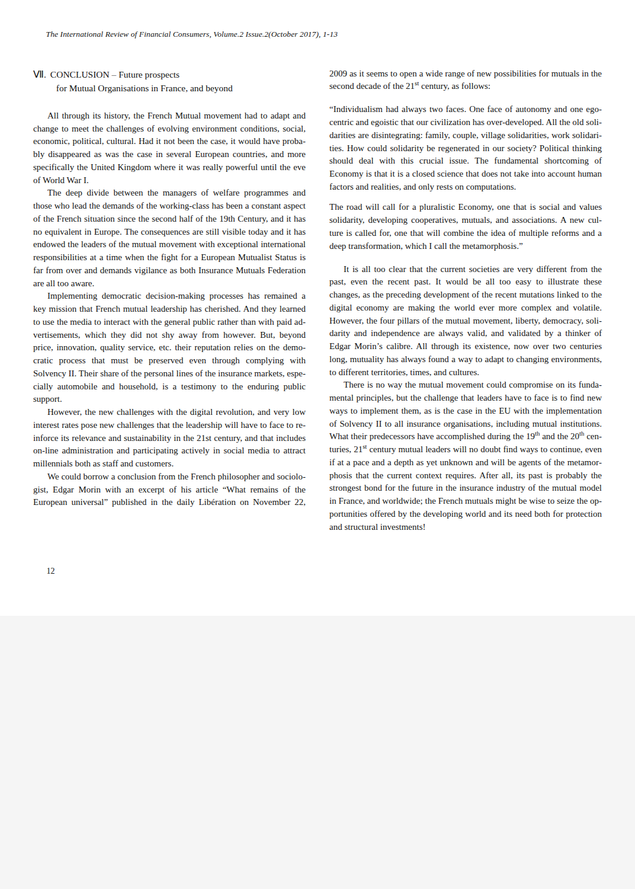The International Review of Financial Consumers, Volume.2 Issue.2(October 2017), 1-13
Ⅶ. CONCLUSION – Future prospectsfor Mutual Organisations in France, and beyond
All through its history, the French Mutual movement had to adapt and change to meet the challenges of evolving environment conditions, social, economic, political, cultural. Had it not been the case, it would have probably disappeared as was the case in several European countries, and more specifically the United Kingdom where it was really powerful until the eve of World War I.
The deep divide between the managers of welfare programmes and those who lead the demands of the working-class has been a constant aspect of the French situation since the second half of the 19th Century, and it has no equivalent in Europe. The consequences are still visible today and it has endowed the leaders of the mutual movement with exceptional international responsibilities at a time when the fight for a European Mutualist Status is far from over and demands vigilance as both Insurance Mutuals Federation are all too aware.
Implementing democratic decision-making processes has remained a key mission that French mutual leadership has cherished. And they learned to use the media to interact with the general public rather than with paid advertisements, which they did not shy away from however. But, beyond price, innovation, quality service, etc. their reputation relies on the democratic process that must be preserved even through complying with Solvency II. Their share of the personal lines of the insurance markets, especially automobile and household, is a testimony to the enduring public support.
However, the new challenges with the digital revolution, and very low interest rates pose new challenges that the leadership will have to face to reinforce its relevance and sustainability in the 21st century, and that includes on-line administration and participating actively in social media to attract millennials both as staff and customers.
We could borrow a conclusion from the French philosopher and sociologist, Edgar Morin with an excerpt of his article “What remains of the European universal” published in the daily Libération on November 22, 2009 as it seems to open a wide range of new possibilities for mutuals in the second decade of the 21st century, as follows:
“Individualism had always two faces. One face of autonomy and one egocentric and egoistic that our civilization has over-developed. All the old solidarities are disintegrating: family, couple, village solidarities, work solidarities. How could solidarity be regenerated in our society? Political thinking should deal with this crucial issue. The fundamental shortcoming of Economy is that it is a closed science that does not take into account human factors and realities, and only rests on computations.
The road will call for a pluralistic Economy, one that is social and values solidarity, developing cooperatives, mutuals, and associations. A new culture is called for, one that will combine the idea of multiple reforms and a deep transformation, which I call the metamorphosis.”
It is all too clear that the current societies are very different from the past, even the recent past. It would be all too easy to illustrate these changes, as the preceding development of the recent mutations linked to the digital economy are making the world ever more complex and volatile. However, the four pillars of the mutual movement, liberty, democracy, solidarity and independence are always valid, and validated by a thinker of Edgar Morin’s calibre. All through its existence, now over two centuries long, mutuality has always found a way to adapt to changing environments, to different territories, times, and cultures.
There is no way the mutual movement could compromise on its fundamental principles, but the challenge that leaders have to face is to find new ways to implement them, as is the case in the EU with the implementation of Solvency II to all insurance organisations, including mutual institutions. What their predecessors have accomplished during the 19th and the 20th centuries, 21st century mutual leaders will no doubt find ways to continue, even if at a pace and a depth as yet unknown and will be agents of the metamorphosis that the current context requires. After all, its past is probably the strongest bond for the future in the insurance industry of the mutual model in France, and worldwide; the French mutuals might be wise to seize the opportunities offered by the developing world and its need both for protection and structural investments!
12